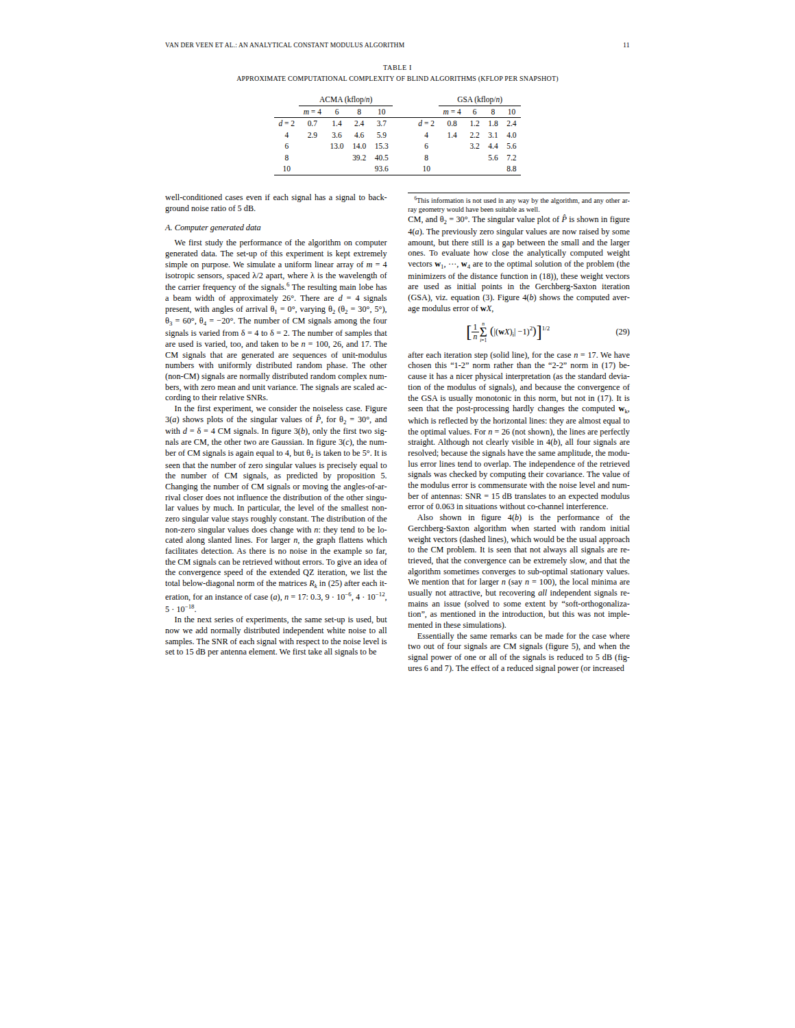van der Veen et al.: an analytical constant modulus algorithm
11
TABLE I
Approximate computational complexity of blind algorithms (kflop per snapshot)
| | ACMA (kflop/ n ) | | | GSA (kflop/ n ) |
| | m = 4 | 6 | 8 | 10 | | | m = 4 | 6 | 8 | 10 |
| d = 2 | 0.7 | 1.4 | 2.4 | 3.7 | | d = 2 | 0.8 | 1.2 | 1.8 | 2.4 |
| 4 | 2.9 | 3.6 | 4.6 | 5.9 | | 4 | 1.4 | 2.2 | 3.1 | 4.0 |
| 6 | | 13.0 | 14.0 | 15.3 | | 6 | | 3.2 | 4.4 | 5.6 |
| 8 | | | 39.2 | 40.5 | | 8 | | | 5.6 | 7.2 |
| 10 | | | | 93.6 | | 10 | | | | 8.8 |
well-conditioned cases even if each signal has a signal to background noise ratio of 5 dB.
A. Computer generated data
We first study the performance of the algorithm on computer generated data. The set-up of this experiment is kept extremely simple on purpose. We simulate a uniform linear array of m = 4 isotropic sensors, spaced λ/2 apart, where λ is the wavelength of the carrier frequency of the signals.6 The resulting main lobe has a beam width of approximately 26°. There are d = 4 signals present, with angles of arrival θ1 = 0°, varying θ2 (θ2 = 30°, 5°), θ3 = 60°, θ4 = −20°. The number of CM signals among the four signals is varied from δ = 4 to δ = 2. The number of samples that are used is varied, too, and taken to be n = 100, 26, and 17. The CM signals that are generated are sequences of unit-modulus numbers with uniformly distributed random phase. The other (non-CM) signals are normally distributed random complex numbers, with zero mean and unit variance. The signals are scaled according to their relative SNRs.
In the first experiment, we consider the noiseless case. Figure 3(a) shows plots of the singular values of P̂, for θ2 = 30°, and with d = δ = 4 CM signals. In figure 3(b), only the first two signals are CM, the other two are Gaussian. In figure 3(c), the number of CM signals is again equal to 4, but θ2 is taken to be 5°. It is seen that the number of zero singular values is precisely equal to the number of CM signals, as predicted by proposition 5. Changing the number of CM signals or moving the angles-of-arrival closer does not influence the distribution of the other singular values by much. In particular, the level of the smallest non-zero singular value stays roughly constant. The distribution of the non-zero singular values does change with n: they tend to be located along slanted lines. For larger n, the graph flattens which facilitates detection. As there is no noise in the example so far, the CM signals can be retrieved without errors. To give an idea of the convergence speed of the extended QZ iteration, we list the total below-diagonal norm of the matrices Rk in (25) after each iteration, for an instance of case (a), n = 17: 0.3, 9 · 10−6, 4 · 10−12, 5 · 10−18.
In the next series of experiments, the same set-up is used, but now we add normally distributed independent white noise to all samples. The SNR of each signal with respect to the noise level is set to 15 dB per antenna element. We first take all signals to be
6 This information is not used in any way by the algorithm, and any other array geometry would have been suitable as well.
CM, and θ2 = 30°. The singular value plot of P̂ is shown in figure 4(a). The previously zero singular values are now raised by some amount, but there still is a gap between the small and the larger ones. To evaluate how close the analytically computed weight vectors w 1, ···, w 4 are to the optimal solution of the problem (the minimizers of the distance function in (18)), these weight vectors are used as initial points in the Gerchberg-Saxton iteration (GSA), viz. equation (3). Figure 4(b) shows the computed average modulus error of wX,
[1 n nΣi=1 (|(wX)i| −1)2)] 1/2
(29)
after each iteration step (solid line), for the case n = 17. We have chosen this “1-2” norm rather than the “2-2” norm in (17) because it has a nicer physical interpretation (as the standard deviation of the modulus of signals), and because the convergence of the GSA is usually monotonic in this norm, but not in (17). It is seen that the post-processing hardly changes the computed wk, which is reflected by the horizontal lines: they are almost equal to the optimal values. For n = 26 (not shown), the lines are perfectly straight. Although not clearly visible in 4(b), all four signals are resolved; because the signals have the same amplitude, the modulus error lines tend to overlap. The independence of the retrieved signals was checked by computing their covariance. The value of the modulus error is commensurate with the noise level and number of antennas: SNR = 15 dB translates to an expected modulus error of 0.063 in situations without co-channel interference.
Also shown in figure 4(b) is the performance of the Gerchberg-Saxton algorithm when started with random initial weight vectors (dashed lines), which would be the usual approach to the CM problem. It is seen that not always all signals are retrieved, that the convergence can be extremely slow, and that the algorithm sometimes converges to sub-optimal stationary values. We mention that for larger n (say n = 100), the local minima are usually not attractive, but recovering all independent signals remains an issue (solved to some extent by “soft-orthogonalization”, as mentioned in the introduction, but this was not implemented in these simulations).
Essentially the same remarks can be made for the case where two out of four signals are CM signals (figure 5), and when the signal power of one or all of the signals is reduced to 5 dB (figures 6 and 7). The effect of a reduced signal power (or increased